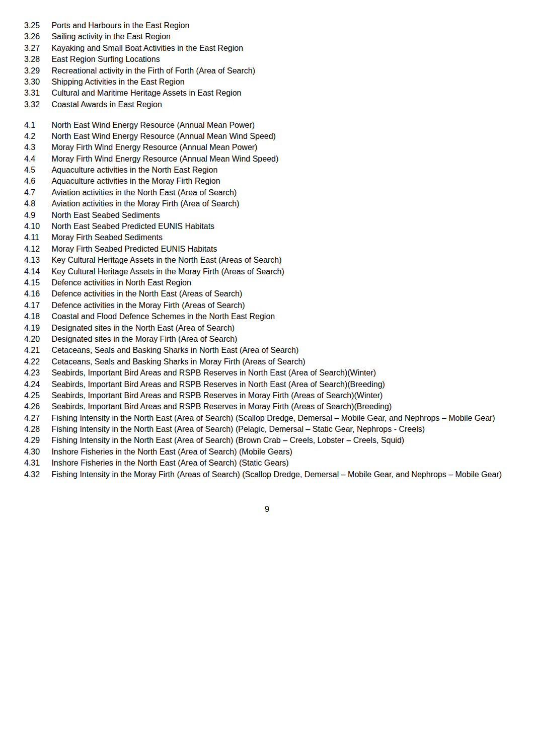3.25 Ports and Harbours in the East Region
3.26 Sailing activity in the East Region
3.27 Kayaking and Small Boat Activities in the East Region
3.28 East Region Surfing Locations
3.29 Recreational activity in the Firth of Forth (Area of Search)
3.30 Shipping Activities in the East Region
3.31 Cultural and Maritime Heritage Assets in East Region
3.32 Coastal Awards in East Region
4.1 North East Wind Energy Resource (Annual Mean Power)
4.2 North East Wind Energy Resource (Annual Mean Wind Speed)
4.3 Moray Firth Wind Energy Resource (Annual Mean Power)
4.4 Moray Firth Wind Energy Resource (Annual Mean Wind Speed)
4.5 Aquaculture activities in the North East Region
4.6 Aquaculture activities in the Moray Firth Region
4.7 Aviation activities in the North East (Area of Search)
4.8 Aviation activities in the Moray Firth (Area of Search)
4.9 North East Seabed Sediments
4.10 North East Seabed Predicted EUNIS Habitats
4.11 Moray Firth Seabed Sediments
4.12 Moray Firth Seabed Predicted EUNIS Habitats
4.13 Key Cultural Heritage Assets in the North East (Areas of Search)
4.14 Key Cultural Heritage Assets in the Moray Firth (Areas of Search)
4.15 Defence activities in North East Region
4.16 Defence activities in the North East (Areas of Search)
4.17 Defence activities in the Moray Firth (Areas of Search)
4.18 Coastal and Flood Defence Schemes in the North East Region
4.19 Designated sites in the North East (Area of Search)
4.20 Designated sites in the Moray Firth (Area of Search)
4.21 Cetaceans, Seals and Basking Sharks in North East (Area of Search)
4.22 Cetaceans, Seals and Basking Sharks in Moray Firth (Areas of Search)
4.23 Seabirds, Important Bird Areas and RSPB Reserves in North East (Area of Search)(Winter)
4.24 Seabirds, Important Bird Areas and RSPB Reserves in North East (Area of Search)(Breeding)
4.25 Seabirds, Important Bird Areas and RSPB Reserves in Moray Firth (Areas of Search)(Winter)
4.26 Seabirds, Important Bird Areas and RSPB Reserves in Moray Firth (Areas of Search)(Breeding)
4.27 Fishing Intensity in the North East (Area of Search) (Scallop Dredge, Demersal – Mobile Gear, and Nephrops – Mobile Gear)
4.28 Fishing Intensity in the North East (Area of Search) (Pelagic, Demersal – Static Gear, Nephrops - Creels)
4.29 Fishing Intensity in the North East (Area of Search) (Brown Crab – Creels, Lobster – Creels, Squid)
4.30 Inshore Fisheries in the North East (Area of Search) (Mobile Gears)
4.31 Inshore Fisheries in the North East (Area of Search) (Static Gears)
4.32 Fishing Intensity in the Moray Firth (Areas of Search) (Scallop Dredge, Demersal – Mobile Gear, and Nephrops – Mobile Gear)
9